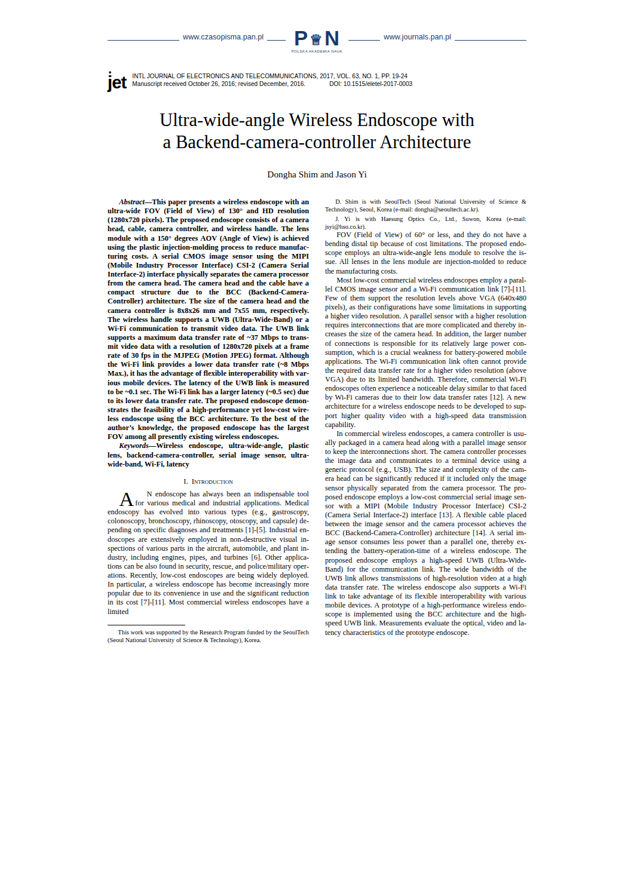www.czasopisma.pan.pl
P♕N
POLSKA AKADEMIA NAUK
www.journals.pan.pl
•jet
INTL JOURNAL OF ELECTRONICS AND TELECOMMUNICATIONS, 2017, VOL. 63, NO. 1, PP. 19-24
Manuscript received October 26, 2016; revised December, 2016. DOI: 10.1515/eletel-2017-0003
Ultra-wide-angle Wireless Endoscope with
a Backend-camera-controller Architecture
Dongha Shim and Jason Yi
Abstract—This paper presents a wireless endoscope with an ultra-wide FOV (Field of View) of 130° and HD resolution (1280x720 pixels). The proposed endoscope consists of a camera head, cable, camera controller, and wireless handle. The lens module with a 150° degrees AOV (Angle of View) is achieved using the plastic injection-molding process to reduce manufacturing costs. A serial CMOS image sensor using the MIPI (Mobile Industry Processor Interface) CSI-2 (Camera Serial Interface-2) interface physically separates the camera processor from the camera head. The camera head and the cable have a compact structure due to the BCC (Backend-Camera-Controller) architecture. The size of the camera head and the camera controller is 8x8x26 mm and 7x55 mm, respectively. The wireless handle supports a UWB (Ultra-Wide-Band) or a Wi-Fi communication to transmit video data. The UWB link supports a maximum data transfer rate of ~37 Mbps to transmit video data with a resolution of 1280x720 pixels at a frame rate of 30 fps in the MJPEG (Motion JPEG) format. Although the Wi-Fi link provides a lower data transfer rate (~8 Mbps Max.), it has the advantage of flexible interoperability with various mobile devices. The latency of the UWB link is measured to be ~0.1 sec. The Wi-Fi link has a larger latency (~0.5 sec) due to its lower data transfer rate. The proposed endoscope demonstrates the feasibility of a high-performance yet low-cost wireless endoscope using the BCC architecture. To the best of the author’s knowledge, the proposed endoscope has the largest FOV among all presently existing wireless endoscopes.
Keywords—Wireless endoscope, ultra-wide-angle, plastic lens, backend-camera-controller, serial image sensor, ultra-wide-band, Wi-Fi, latency
I. Introduction
AN endoscope has always been an indispensable tool for various medical and industrial applications. Medical endoscopy has evolved into various types (e.g., gastroscopy, colonoscopy, bronchoscopy, rhinoscopy, otoscopy, and capsule) depending on specific diagnoses and treatments [1]-[5]. Industrial endoscopes are extensively employed in non-destructive visual inspections of various parts in the aircraft, automobile, and plant industry, including engines, pipes, and turbines [6]. Other applications can be also found in security, rescue, and police/military operations. Recently, low-cost endoscopes are being widely deployed. In particular, a wireless endoscope has become increasingly more popular due to its convenience in use and the significant reduction in its cost [7]-[11]. Most commercial wireless endoscopes have a limited
This work was supported by the Research Program funded by the SeoulTech (Seoul National University of Science & Technology), Korea.
D. Shim is with SeoulTech (Seoul National University of Science & Technology), Seoul, Korea (e-mail: dongha@seoultech.ac.kr).
J. Yi is with Haesung Optics Co., Ltd., Suwon, Korea (e-mail: jsyi@hso.co.kr).
FOV (Field of View) of 60° or less, and they do not have a bending distal tip because of cost limitations. The proposed endoscope employs an ultra-wide-angle lens module to resolve the issue. All lenses in the lens module are injection-molded to reduce the manufacturing costs.
Most low-cost commercial wireless endoscopes employ a parallel CMOS image sensor and a Wi-Fi communication link [7]-[11]. Few of them support the resolution levels above VGA (640x480 pixels), as their configurations have some limitations in supporting a higher video resolution. A parallel sensor with a higher resolution requires interconnections that are more complicated and thereby increases the size of the camera head. In addition, the larger number of connections is responsible for its relatively large power consumption, which is a crucial weakness for battery-powered mobile applications. The Wi-Fi communication link often cannot provide the required data transfer rate for a higher video resolution (above VGA) due to its limited bandwidth. Therefore, commercial Wi-Fi endoscopes often experience a noticeable delay similar to that faced by Wi-Fi cameras due to their low data transfer rates [12]. A new architecture for a wireless endoscope needs to be developed to support higher quality video with a high-speed data transmission capability.
In commercial wireless endoscopes, a camera controller is usually packaged in a camera head along with a parallel image sensor to keep the interconnections short. The camera controller processes the image data and communicates to a terminal device using a generic protocol (e.g., USB). The size and complexity of the camera head can be significantly reduced if it included only the image sensor physically separated from the camera processor. The proposed endoscope employs a low-cost commercial serial image sensor with a MIPI (Mobile Industry Processor Interface) CSI-2 (Camera Serial Interface-2) interface [13]. A flexible cable placed between the image sensor and the camera processor achieves the BCC (Backend-Camera-Controller) architecture [14]. A serial image sensor consumes less power than a parallel one, thereby extending the battery-operation-time of a wireless endoscope. The proposed endoscope employs a high-speed UWB (Ultra-Wide-Band) for the communication link. The wide bandwidth of the UWB link allows transmissions of high-resolution video at a high data transfer rate. The wireless endoscope also supports a Wi-Fi link to take advantage of its flexible interoperability with various mobile devices. A prototype of a high-performance wireless endoscope is implemented using the BCC architecture and the high-speed UWB link. Measurements evaluate the optical, video and latency characteristics of the prototype endoscope.